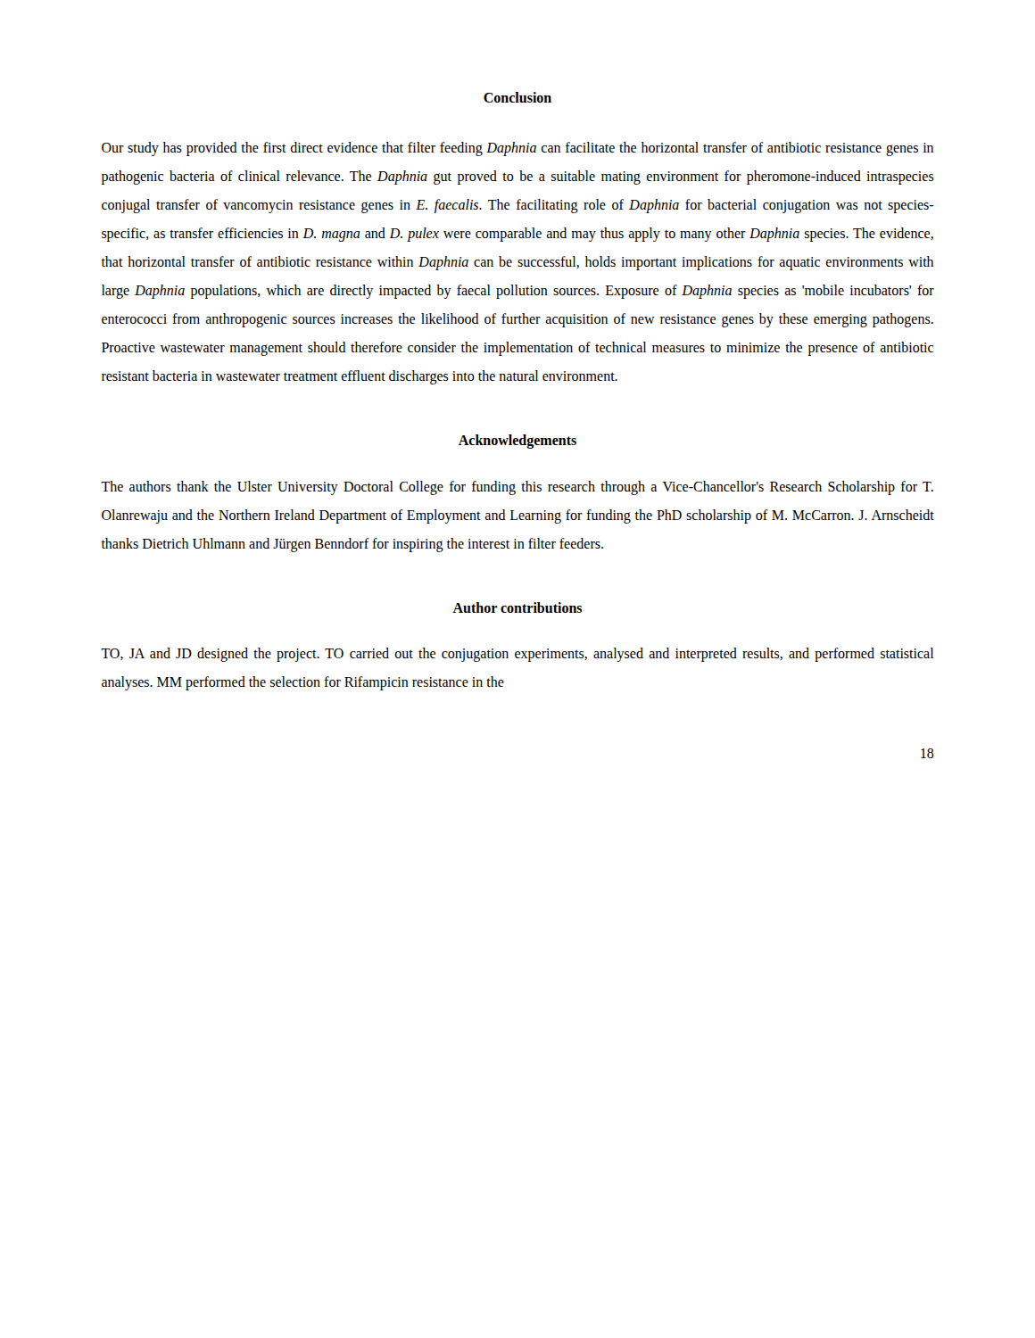Conclusion
Our study has provided the first direct evidence that filter feeding Daphnia can facilitate the horizontal transfer of antibiotic resistance genes in pathogenic bacteria of clinical relevance. The Daphnia gut proved to be a suitable mating environment for pheromone-induced intraspecies conjugal transfer of vancomycin resistance genes in E. faecalis. The facilitating role of Daphnia for bacterial conjugation was not species-specific, as transfer efficiencies in D. magna and D. pulex were comparable and may thus apply to many other Daphnia species. The evidence, that horizontal transfer of antibiotic resistance within Daphnia can be successful, holds important implications for aquatic environments with large Daphnia populations, which are directly impacted by faecal pollution sources. Exposure of Daphnia species as 'mobile incubators' for enterococci from anthropogenic sources increases the likelihood of further acquisition of new resistance genes by these emerging pathogens. Proactive wastewater management should therefore consider the implementation of technical measures to minimize the presence of antibiotic resistant bacteria in wastewater treatment effluent discharges into the natural environment.
Acknowledgements
The authors thank the Ulster University Doctoral College for funding this research through a Vice-Chancellor's Research Scholarship for T. Olanrewaju and the Northern Ireland Department of Employment and Learning for funding the PhD scholarship of M. McCarron. J. Arnscheidt thanks Dietrich Uhlmann and Jürgen Benndorf for inspiring the interest in filter feeders.
Author contributions
TO, JA and JD designed the project. TO carried out the conjugation experiments, analysed and interpreted results, and performed statistical analyses. MM performed the selection for Rifampicin resistance in the
18